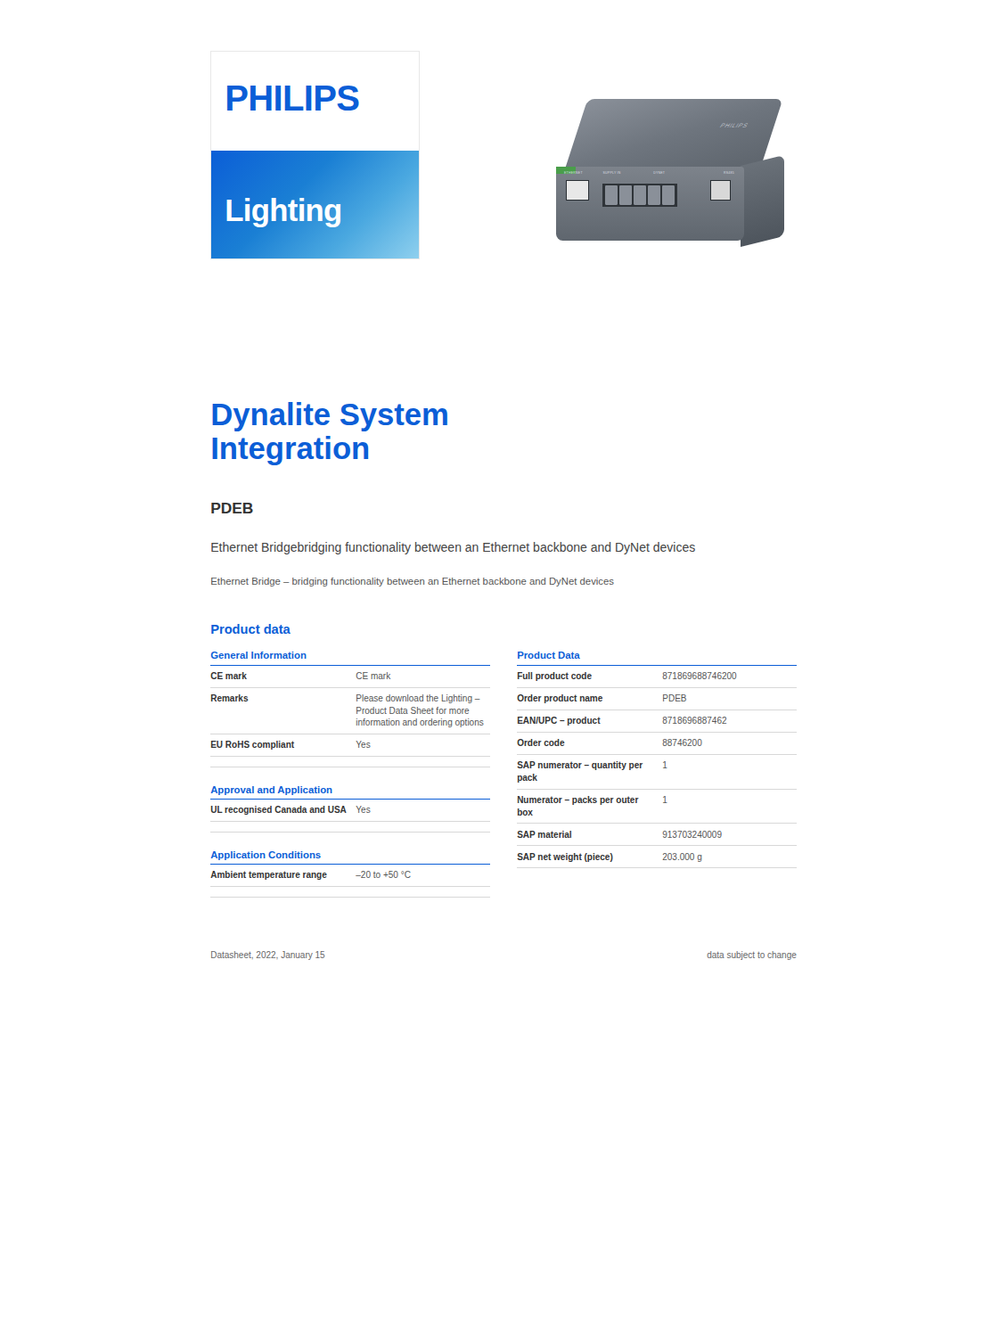PHILIPS
Lighting
PHILIPS
ETHERNET
SUPPLY IN
DYNET
RS485
Dynalite System
Integration
PDEB
Ethernet Bridgebridging functionality between an Ethernet backbone and DyNet devices
Ethernet Bridge – bridging functionality between an Ethernet backbone and DyNet devices
Product data
General Information
| CE mark | CE mark |
| Remarks | Please download the Lighting – Product Data Sheet for more information and ordering options |
| EU RoHS compliant | Yes |
Approval and Application
| UL recognised Canada and USA | Yes |
Application Conditions
| Ambient temperature range | –20 to +50 °C |
Product Data
| Full product code | 871869688746200 |
| Order product name | PDEB |
| EAN/UPC – product | 8718696887462 |
| Order code | 88746200 |
| SAP numerator – quantity per pack | 1 |
| Numerator – packs per outer box | 1 |
| SAP material | 913703240009 |
| SAP net weight (piece) | 203.000 g |
Datasheet, 2022, January 15 data subject to change